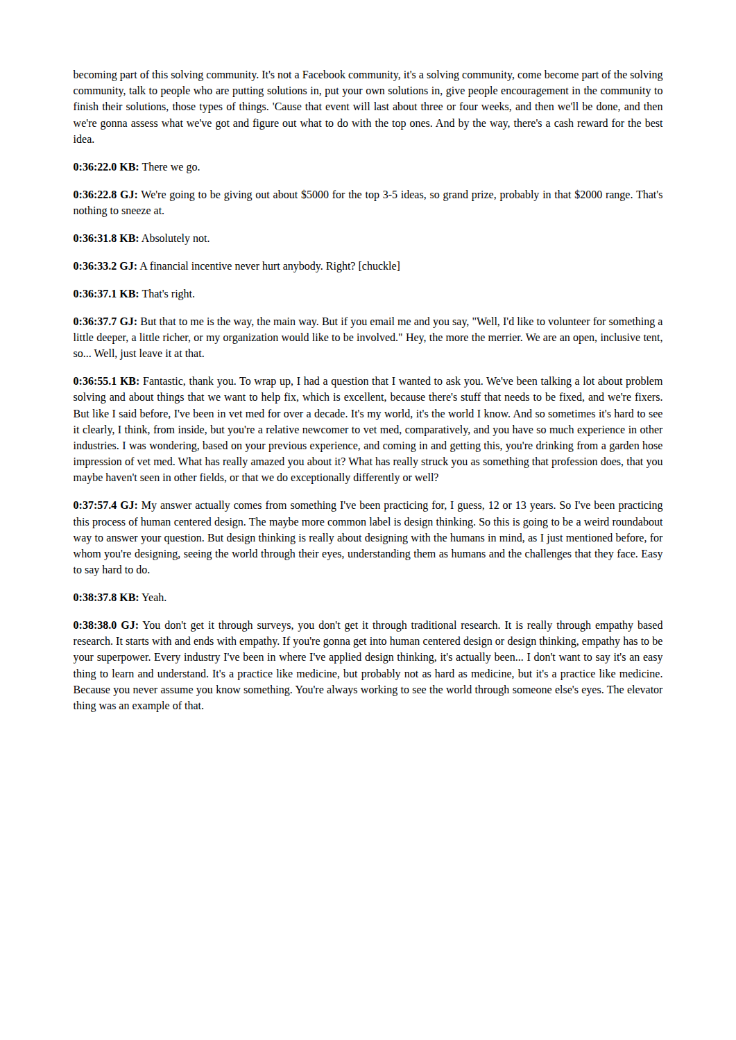becoming part of this solving community. It's not a Facebook community, it's a solving community, come become part of the solving community, talk to people who are putting solutions in, put your own solutions in, give people encouragement in the community to finish their solutions, those types of things. 'Cause that event will last about three or four weeks, and then we'll be done, and then we're gonna assess what we've got and figure out what to do with the top ones. And by the way, there's a cash reward for the best idea.
0:36:22.0 KB: There we go.
0:36:22.8 GJ: We're going to be giving out about $5000 for the top 3-5 ideas, so grand prize, probably in that $2000 range. That's nothing to sneeze at.
0:36:31.8 KB: Absolutely not.
0:36:33.2 GJ: A financial incentive never hurt anybody. Right? [chuckle]
0:36:37.1 KB: That's right.
0:36:37.7 GJ: But that to me is the way, the main way. But if you email me and you say, "Well, I'd like to volunteer for something a little deeper, a little richer, or my organization would like to be involved." Hey, the more the merrier. We are an open, inclusive tent, so... Well, just leave it at that.
0:36:55.1 KB: Fantastic, thank you. To wrap up, I had a question that I wanted to ask you. We've been talking a lot about problem solving and about things that we want to help fix, which is excellent, because there's stuff that needs to be fixed, and we're fixers. But like I said before, I've been in vet med for over a decade. It's my world, it's the world I know. And so sometimes it's hard to see it clearly, I think, from inside, but you're a relative newcomer to vet med, comparatively, and you have so much experience in other industries. I was wondering, based on your previous experience, and coming in and getting this, you're drinking from a garden hose impression of vet med. What has really amazed you about it? What has really struck you as something that profession does, that you maybe haven't seen in other fields, or that we do exceptionally differently or well?
0:37:57.4 GJ: My answer actually comes from something I've been practicing for, I guess, 12 or 13 years. So I've been practicing this process of human centered design. The maybe more common label is design thinking. So this is going to be a weird roundabout way to answer your question. But design thinking is really about designing with the humans in mind, as I just mentioned before, for whom you're designing, seeing the world through their eyes, understanding them as humans and the challenges that they face. Easy to say hard to do.
0:38:37.8 KB: Yeah.
0:38:38.0 GJ: You don't get it through surveys, you don't get it through traditional research. It is really through empathy based research. It starts with and ends with empathy. If you're gonna get into human centered design or design thinking, empathy has to be your superpower. Every industry I've been in where I've applied design thinking, it's actually been... I don't want to say it's an easy thing to learn and understand. It's a practice like medicine, but probably not as hard as medicine, but it's a practice like medicine. Because you never assume you know something. You're always working to see the world through someone else's eyes. The elevator thing was an example of that.